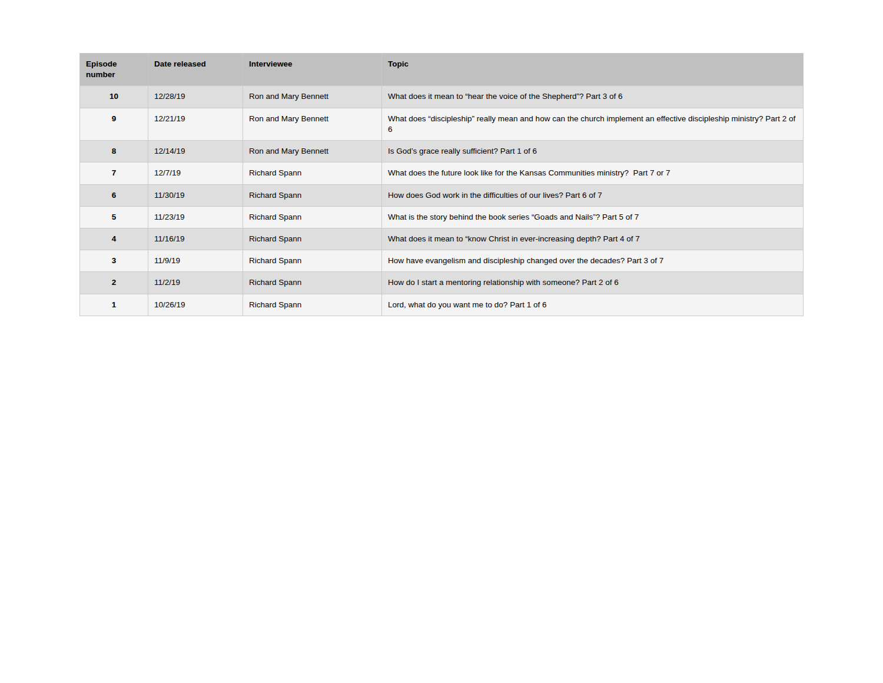| Episode number | Date released | Interviewee | Topic |
| --- | --- | --- | --- |
| 10 | 12/28/19 | Ron and Mary Bennett | What does it mean to “hear the voice of the Shepherd”? Part 3 of 6 |
| 9 | 12/21/19 | Ron and Mary Bennett | What does “discipleship” really mean and how can the church implement an effective discipleship ministry? Part 2 of 6 |
| 8 | 12/14/19 | Ron and Mary Bennett | Is God’s grace really sufficient? Part 1 of 6 |
| 7 | 12/7/19 | Richard Spann | What does the future look like for the Kansas Communities ministry? Part 7 or 7 |
| 6 | 11/30/19 | Richard Spann | How does God work in the difficulties of our lives? Part 6 of 7 |
| 5 | 11/23/19 | Richard Spann | What is the story behind the book series “Goads and Nails”? Part 5 of 7 |
| 4 | 11/16/19 | Richard Spann | What does it mean to “know Christ in ever-increasing depth? Part 4 of 7 |
| 3 | 11/9/19 | Richard Spann | How have evangelism and discipleship changed over the decades? Part 3 of 7 |
| 2 | 11/2/19 | Richard Spann | How do I start a mentoring relationship with someone? Part 2 of 6 |
| 1 | 10/26/19 | Richard Spann | Lord, what do you want me to do? Part 1 of 6 |